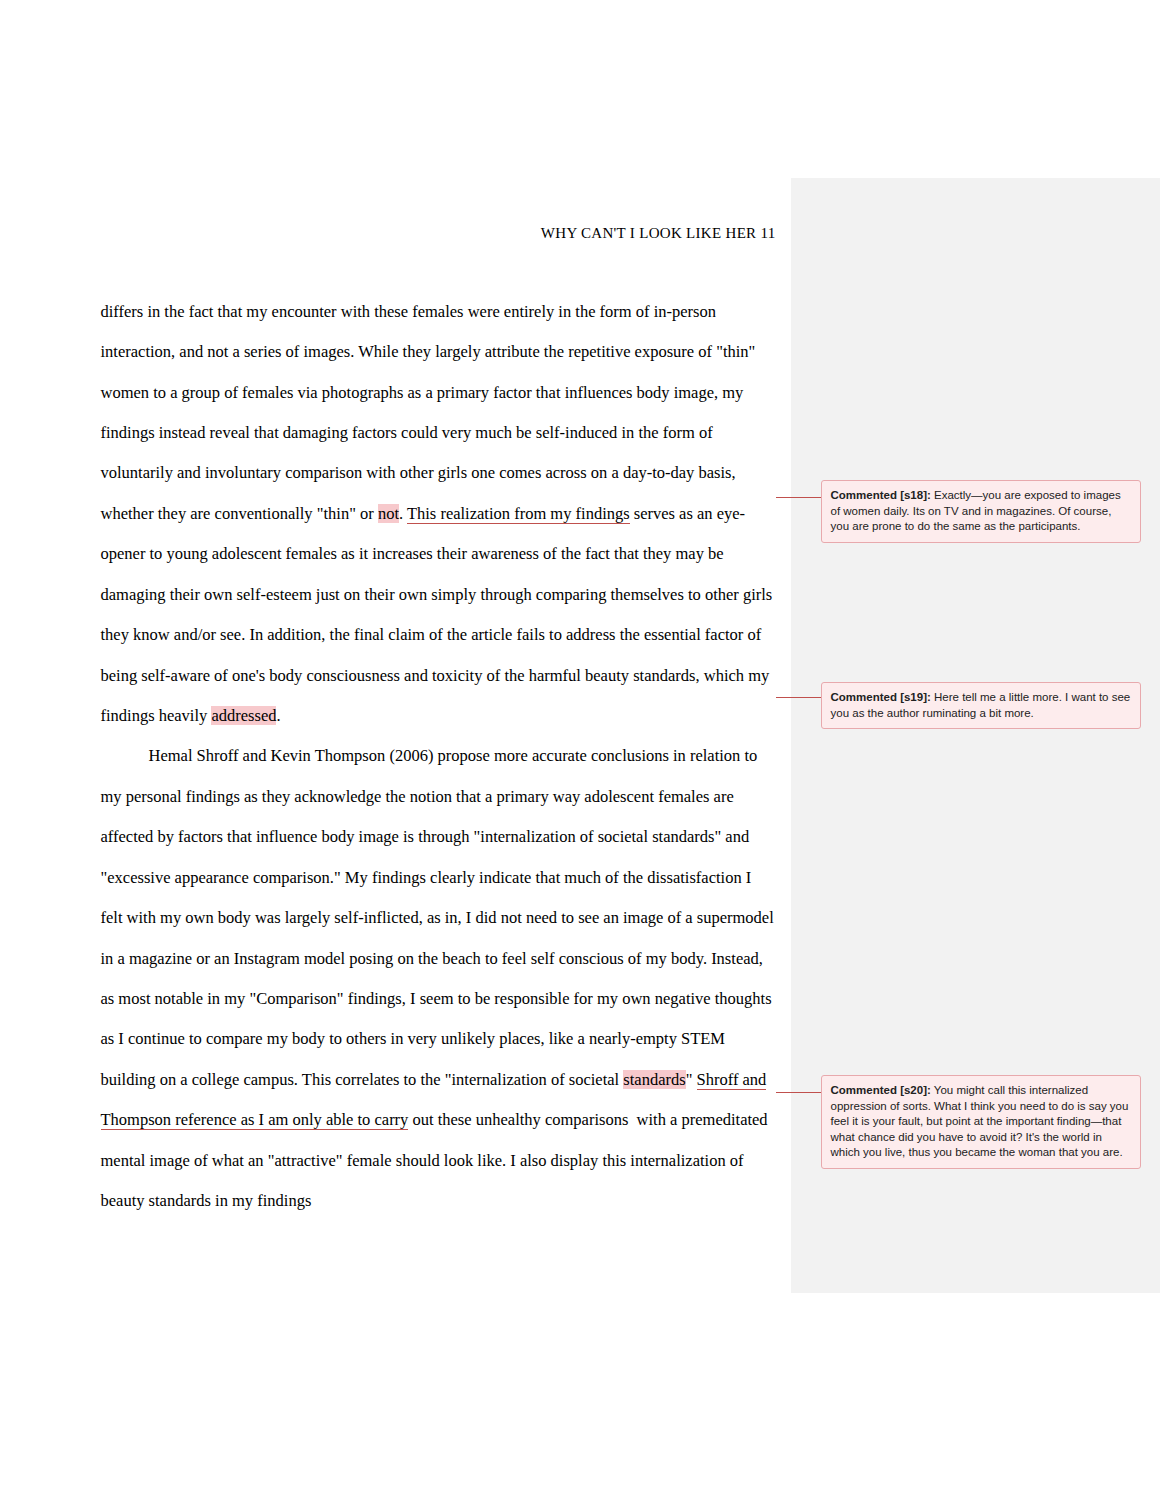WHY CAN'T I LOOK LIKE HER 11
differs in the fact that my encounter with these females were entirely in the form of in-person interaction, and not a series of images. While they largely attribute the repetitive exposure of "thin" women to a group of females via photographs as a primary factor that influences body image, my findings instead reveal that damaging factors could very much be self-induced in the form of voluntarily and involuntary comparison with other girls one comes across on a day-to-day basis, whether they are conventionally "thin" or not. This realization from my findings serves as an eye-opener to young adolescent females as it increases their awareness of the fact that they may be damaging their own self-esteem just on their own simply through comparing themselves to other girls they know and/or see. In addition, the final claim of the article fails to address the essential factor of being self-aware of one's body consciousness and toxicity of the harmful beauty standards, which my findings heavily addressed.
Hemal Shroff and Kevin Thompson (2006) propose more accurate conclusions in relation to my personal findings as they acknowledge the notion that a primary way adolescent females are affected by factors that influence body image is through "internalization of societal standards" and "excessive appearance comparison." My findings clearly indicate that much of the dissatisfaction I felt with my own body was largely self-inflicted, as in, I did not need to see an image of a supermodel in a magazine or an Instagram model posing on the beach to feel self conscious of my body. Instead, as most notable in my "Comparison" findings, I seem to be responsible for my own negative thoughts as I continue to compare my body to others in very unlikely places, like a nearly-empty STEM building on a college campus. This correlates to the "internalization of societal standards" Shroff and Thompson reference as I am only able to carry out these unhealthy comparisons with a premeditated mental image of what an "attractive" female should look like. I also display this internalization of beauty standards in my findings
Commented [s18]: Exactly—you are exposed to images of women daily. Its on TV and in magazines. Of course, you are prone to do the same as the participants.
Commented [s19]: Here tell me a little more. I want to see you as the author ruminating a bit more.
Commented [s20]: You might call this internalized oppression of sorts. What I think you need to do is say you feel it is your fault, but point at the important finding—that what chance did you have to avoid it? It's the world in which you live, thus you became the woman that you are.